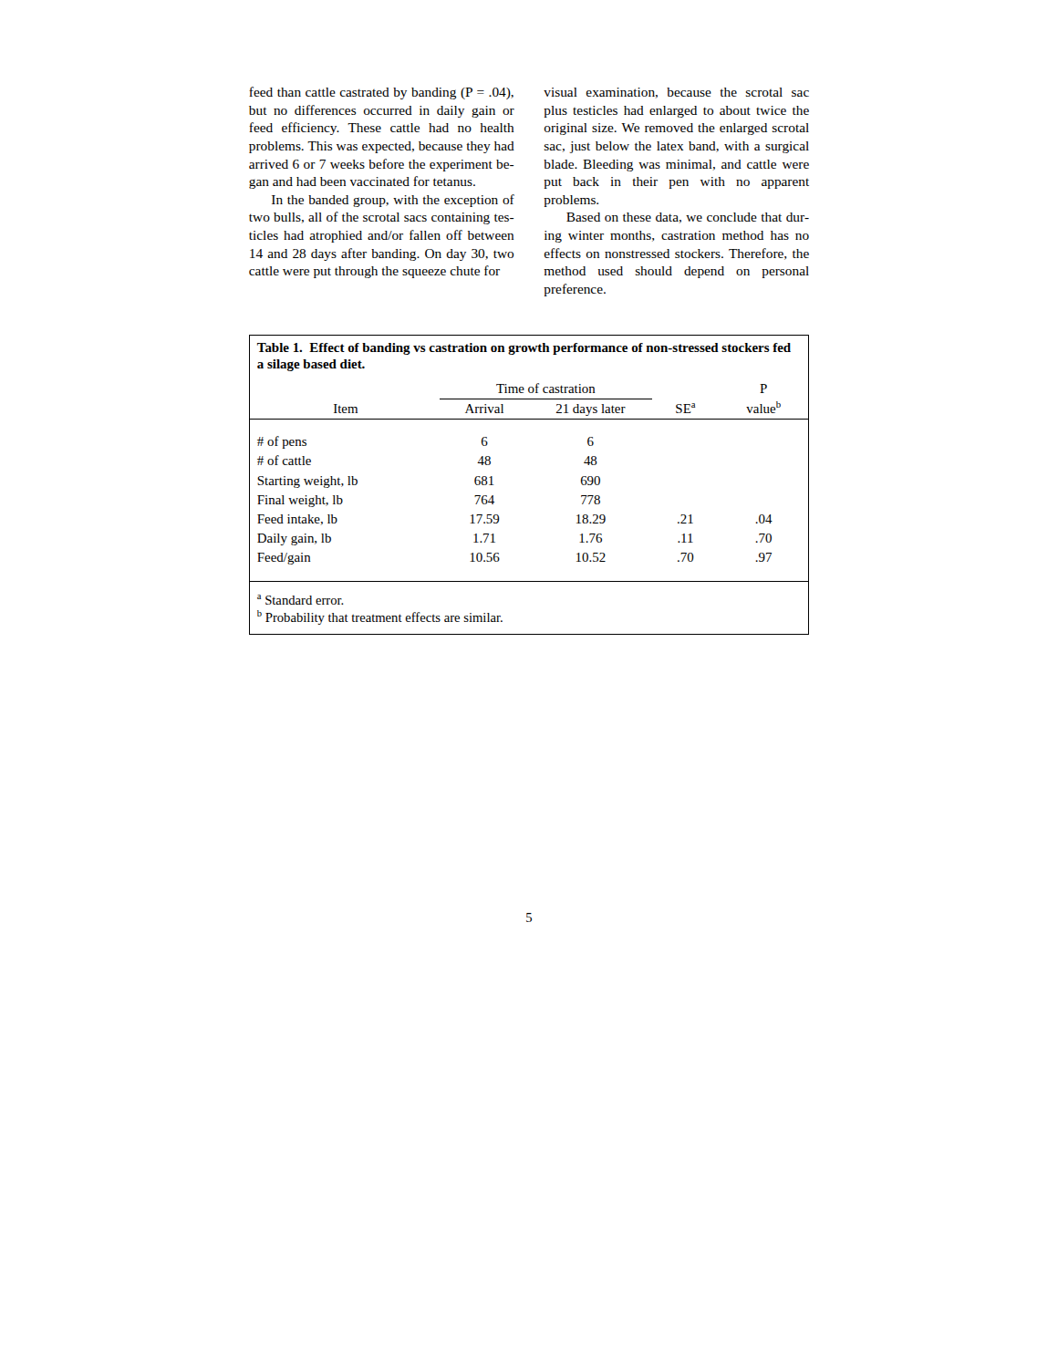feed than cattle castrated by banding (P = .04), but no differences occurred in daily gain or feed efficiency. These cattle had no health problems. This was expected, because they had arrived 6 or 7 weeks before the experiment began and had been vaccinated for tetanus.
In the banded group, with the exception of two bulls, all of the scrotal sacs containing testicles had atrophied and/or fallen off between 14 and 28 days after banding. On day 30, two cattle were put through the squeeze chute for
visual examination, because the scrotal sac plus testicles had enlarged to about twice the original size. We removed the enlarged scrotal sac, just below the latex band, with a surgical blade. Bleeding was minimal, and cattle were put back in their pen with no apparent problems.
Based on these data, we conclude that during winter months, castration method has no effects on nonstressed stockers. Therefore, the method used should depend on personal preference.
Table 1. Effect of banding vs castration on growth performance of non-stressed stockers fed a silage based diet.
| | Time of castration | | P |
| --- | --- | --- | --- |
| Item | Arrival | 21 days later | SE a | value b |
| # of pens | 6 | 6 | | |
| # of cattle | 48 | 48 | | |
| Starting weight, lb | 681 | 690 | | |
| Final weight, lb | 764 | 778 | | |
| Feed intake, lb | 17.59 | 18.29 | .21 | .04 |
| Daily gain, lb | 1.71 | 1.76 | .11 | .70 |
| Feed/gain | 10.56 | 10.52 | .70 | .97 |
a Standard error.
b Probability that treatment effects are similar.
5